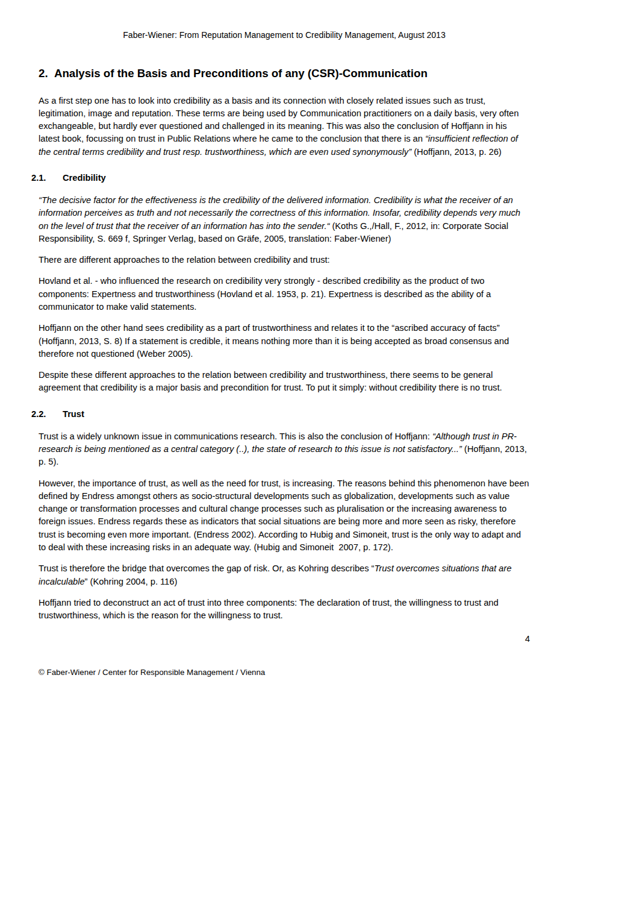Faber-Wiener: From Reputation Management to Credibility Management, August 2013
2. Analysis of the Basis and Preconditions of any (CSR)-Communication
As a first step one has to look into credibility as a basis and its connection with closely related issues such as trust, legitimation, image and reputation. These terms are being used by Communication practitioners on a daily basis, very often exchangeable, but hardly ever questioned and challenged in its meaning. This was also the conclusion of Hoffjann in his latest book, focussing on trust in Public Relations where he came to the conclusion that there is an “insufficient reflection of the central terms credibility and trust resp. trustworthiness, which are even used synonymously” (Hoffjann, 2013, p. 26)
2.1. Credibility
“The decisive factor for the effectiveness is the credibility of the delivered information. Credibility is what the receiver of an information perceives as truth and not necessarily the correctness of this information. Insofar, credibility depends very much on the level of trust that the receiver of an information has into the sender.“ (Koths G.,/Hall, F., 2012, in: Corporate Social Responsibility, S. 669 f, Springer Verlag, based on Gräfe, 2005, translation: Faber-Wiener)
There are different approaches to the relation between credibility and trust:
Hovland et al. - who influenced the research on credibility very strongly - described credibility as the product of two components: Expertness and trustworthiness (Hovland et al. 1953, p. 21). Expertness is described as the ability of a communicator to make valid statements.
Hoffjann on the other hand sees credibility as a part of trustworthiness and relates it to the “ascribed accuracy of facts” (Hoffjann, 2013, S. 8) If a statement is credible, it means nothing more than it is being accepted as broad consensus and therefore not questioned (Weber 2005).
Despite these different approaches to the relation between credibility and trustworthiness, there seems to be general agreement that credibility is a major basis and precondition for trust. To put it simply: without credibility there is no trust.
2.2. Trust
Trust is a widely unknown issue in communications research. This is also the conclusion of Hoffjann: “Although trust in PR-research is being mentioned as a central category (..), the state of research to this issue is not satisfactory...” (Hoffjann, 2013, p. 5).
However, the importance of trust, as well as the need for trust, is increasing. The reasons behind this phenomenon have been defined by Endress amongst others as socio-structural developments such as globalization, developments such as value change or transformation processes and cultural change processes such as pluralisation or the increasing awareness to foreign issues. Endress regards these as indicators that social situations are being more and more seen as risky, therefore trust is becoming even more important. (Endress 2002). According to Hubig and Simoneit, trust is the only way to adapt and to deal with these increasing risks in an adequate way. (Hubig and Simoneit 2007, p. 172).
Trust is therefore the bridge that overcomes the gap of risk. Or, as Kohring describes “Trust overcomes situations that are incalculable” (Kohring 2004, p. 116)
Hoffjann tried to deconstruct an act of trust into three components: The declaration of trust, the willingness to trust and trustworthiness, which is the reason for the willingness to trust.
4
© Faber-Wiener / Center for Responsible Management / Vienna